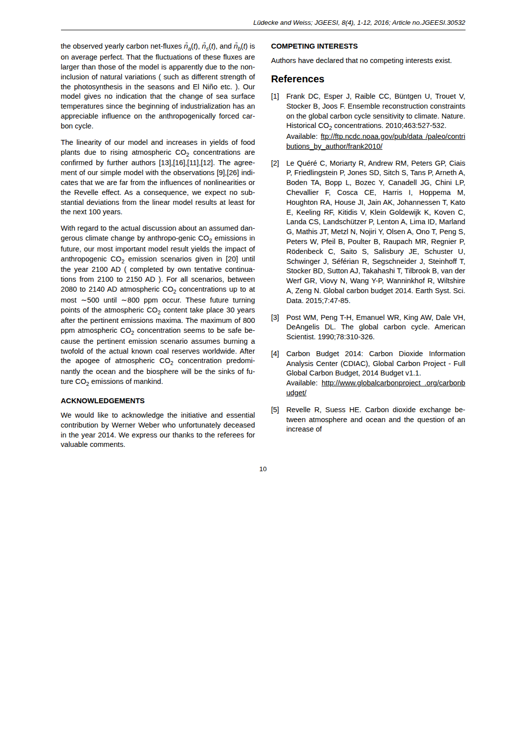Lüdecke and Weiss; JGEESI, 8(4), 1-12, 2016; Article no.JGEESI.30532
the observed yearly carbon net-fluxes n̄a(t), n̄s(t), and n̄b(t) is on average perfect. That the fluctuations of these fluxes are larger than those of the model is apparently due to the non-inclusion of natural variations ( such as different strength of the photosynthesis in the seasons and El Niño etc. ). Our model gives no indication that the change of sea surface temperatures since the beginning of industrialization has an appreciable influence on the anthropogenically forced carbon cycle.
The linearity of our model and increases in yields of food plants due to rising atmospheric CO2 concentrations are confirmed by further authors [13],[16],[11],[12]. The agreement of our simple model with the observations [9],[26] indicates that we are far from the influences of nonlinearities or the Revelle effect. As a consequence, we expect no substantial deviations from the linear model results at least for the next 100 years.
With regard to the actual discussion about an assumed dangerous climate change by anthropo-genic CO2 emissions in future, our most important model result yields the impact of anthropogenic CO2 emission scenarios given in [20] until the year 2100 AD ( completed by own tentative continuations from 2100 to 2150 AD ). For all scenarios, between 2080 to 2140 AD atmospheric CO2 concentrations up to at most ∼500 until ∼800 ppm occur. These future turning points of the atmospheric CO2 content take place 30 years after the pertinent emissions maxima. The maximum of 800 ppm atmospheric CO2 concentration seems to be safe because the pertinent emission scenario assumes burning a twofold of the actual known coal reserves worldwide. After the apogee of atmospheric CO2 concentration predominantly the ocean and the biosphere will be the sinks of future CO2 emissions of mankind.
Acknowledgements
We would like to acknowledge the initiative and essential contribution by Werner Weber who unfortunately deceased in the year 2014. We express our thanks to the referees for valuable comments.
Competing Interests
Authors have declared that no competing interests exist.
References
[1] Frank DC, Esper J, Raible CC, Büntgen U, Trouet V, Stocker B, Joos F. Ensemble reconstruction constraints on the global carbon cycle sensitivity to climate. Nature. Historical CO2 concentrations. 2010;463:527-532.
Available: ftp://ftp.ncdc.noaa.gov/pub/data /paleo/contributions_by_author/frank2010/
[2] Le Quéré C, Moriarty R, Andrew RM, Peters GP, Ciais P, Friedlingstein P, Jones SD, Sitch S, Tans P, Arneth A, Boden TA, Bopp L, Bozec Y, Canadell JG, Chini LP, Chevallier F, Cosca CE, Harris I, Hoppema M, Houghton RA, House JI, Jain AK, Johannessen T, Kato E, Keeling RF, Kitidis V, Klein Goldewijk K, Koven C, Landa CS, Landschützer P, Lenton A, Lima ID, Marland G, Mathis JT, Metzl N, Nojiri Y, Olsen A, Ono T, Peng S, Peters W, Pfeil B, Poulter B, Raupach MR, Regnier P, Rödenbeck C, Saito S, Salisbury JE, Schuster U, Schwinger J, Séférian R, Segschneider J, Steinhoff T, Stocker BD, Sutton AJ, Takahashi T, Tilbrook B, van der Werf GR, Viovy N, Wang Y-P, Wanninkhof R, Wiltshire A, Zeng N. Global carbon budget 2014. Earth Syst. Sci. Data. 2015;7:47-85.
[3] Post WM, Peng T-H, Emanuel WR, King AW, Dale VH, DeAngelis DL. The global carbon cycle. American Scientist. 1990;78:310-326.
[4] Carbon Budget 2014: Carbon Dioxide Information Analysis Center (CDIAC), Global Carbon Project - Full Global Carbon Budget, 2014 Budget v1.1.
Available: http://www.globalcarbonproject .org/carbonbudget/
[5] Revelle R, Suess HE. Carbon dioxide exchange between atmosphere and ocean and the question of an increase of
10